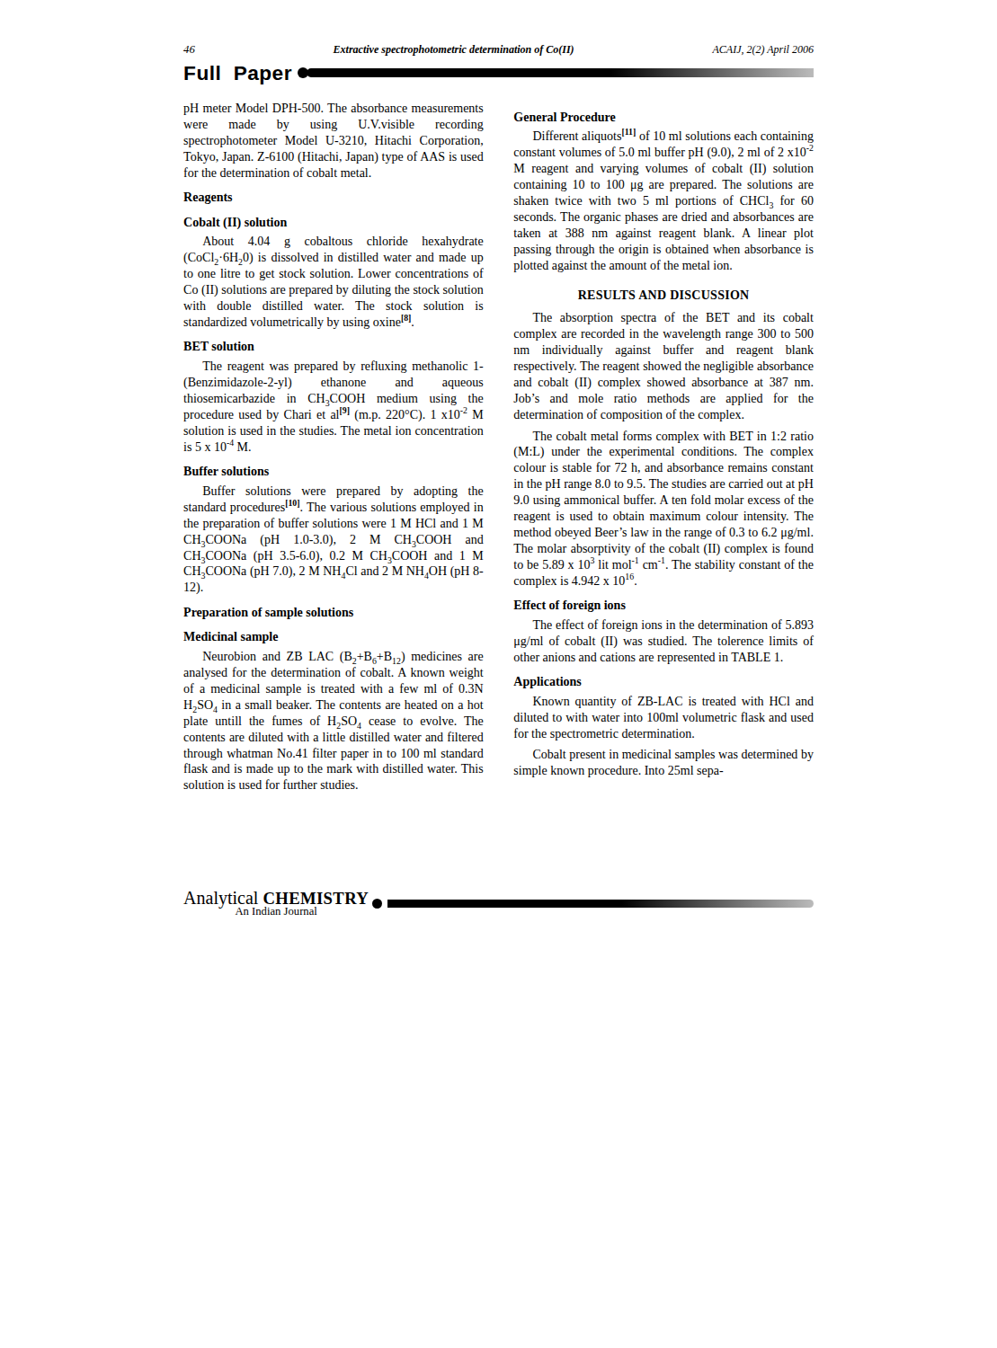46
Extractive spectrophotometric determination of Co(II)
ACAIJ, 2(2) April 2006
Full Paper
pH meter Model DPH-500. The absorbance measurements were made by using U.V.visible recording spectrophotometer Model U-3210, Hitachi Corporation, Tokyo, Japan. Z-6100 (Hitachi, Japan) type of AAS is used for the determination of cobalt metal.
Reagents
Cobalt (II) solution
About 4.04 g cobaltous chloride hexahydrate (CoCl2·6H20) is dissolved in distilled water and made up to one litre to get stock solution. Lower concentrations of Co (II) solutions are prepared by diluting the stock solution with double distilled water. The stock solution is standardized volumetrically by using oxine[8].
BET solution
The reagent was prepared by refluxing methanolic 1-(Benzimidazole-2-yl) ethanone and aqueous thiosemicarbazide in CH3COOH medium using the procedure used by Chari et al[9] (m.p. 220°C). 1 x10-2 M solution is used in the studies. The metal ion concentration is 5 x 10-4 M.
Buffer solutions
Buffer solutions were prepared by adopting the standard procedures[10]. The various solutions employed in the preparation of buffer solutions were 1 M HCl and 1 M CH3COONa (pH 1.0-3.0), 2 M CH3COOH and CH3COONa (pH 3.5-6.0), 0.2 M CH3COOH and 1 M CH3COONa (pH 7.0), 2 M NH4Cl and 2 M NH4OH (pH 8-12).
Preparation of sample solutions
Medicinal sample
Neurobion and ZB LAC (B2+B6+B12) medicines are analysed for the determination of cobalt. A known weight of a medicinal sample is treated with a few ml of 0.3N H2SO4 in a small beaker. The contents are heated on a hot plate untill the fumes of H2SO4 cease to evolve. The contents are diluted with a little distilled water and filtered through whatman No.41 filter paper in to 100 ml standard flask and is made up to the mark with distilled water. This solution is used for further studies.
General Procedure
Different aliquots[11] of 10 ml solutions each containing constant volumes of 5.0 ml buffer pH (9.0), 2 ml of 2 x10-2 M reagent and varying volumes of cobalt (II) solution containing 10 to 100 μg are prepared. The solutions are shaken twice with two 5 ml portions of CHCl3 for 60 seconds. The organic phases are dried and absorbances are taken at 388 nm against reagent blank. A linear plot passing through the origin is obtained when absorbance is plotted against the amount of the metal ion.
RESULTS AND DISCUSSION
The absorption spectra of the BET and its cobalt complex are recorded in the wavelength range 300 to 500 nm individually against buffer and reagent blank respectively. The reagent showed the negligible absorbance and cobalt (II) complex showed absorbance at 387 nm. Job’s and mole ratio methods are applied for the determination of composition of the complex.
The cobalt metal forms complex with BET in 1:2 ratio (M:L) under the experimental conditions. The complex colour is stable for 72 h, and absorbance remains constant in the pH range 8.0 to 9.5. The studies are carried out at pH 9.0 using ammonical buffer. A ten fold molar excess of the reagent is used to obtain maximum colour intensity. The method obeyed Beer’s law in the range of 0.3 to 6.2 μg/ml. The molar absorptivity of the cobalt (II) complex is found to be 5.89 x 103 lit mol-1 cm-1. The stability constant of the complex is 4.942 x 1016.
Effect of foreign ions
The effect of foreign ions in the determination of 5.893 μg/ml of cobalt (II) was studied. The tolerence limits of other anions and cations are represented in TABLE 1.
Applications
Known quantity of ZB-LAC is treated with HCl and diluted to with water into 100ml volumetric flask and used for the spectrometric determination.
Cobalt present in medicinal samples was determined by simple known procedure. Into 25ml sepa-
Analytical CHEMISTRY An Indian Journal